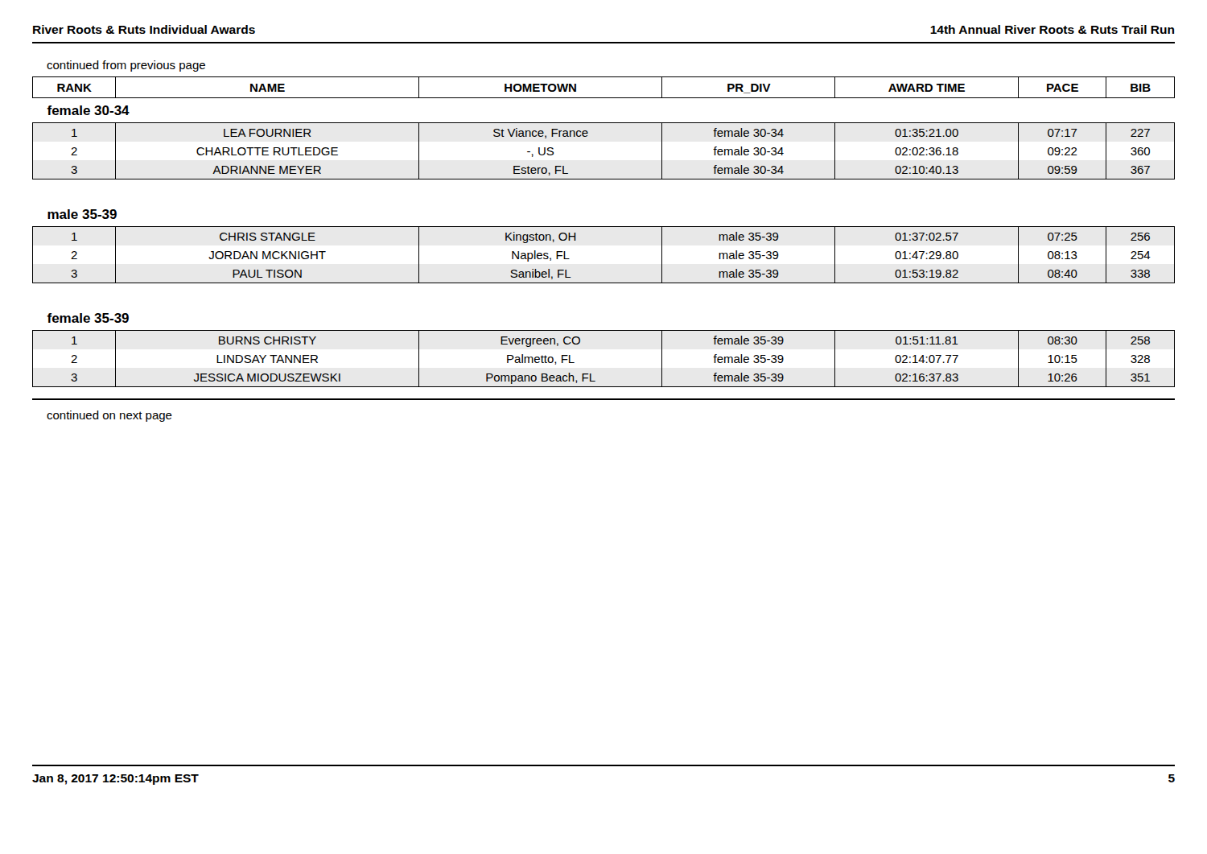River Roots & Ruts Individual Awards 14th Annual River Roots & Ruts Trail Run
continued from previous page
| RANK | NAME | HOMETOWN | PR_DIV | AWARD TIME | PACE | BIB |
| --- | --- | --- | --- | --- | --- | --- |
| female 30-34 |
| 1 | LEA FOURNIER | St Viance, France | female 30-34 | 01:35:21.00 | 07:17 | 227 |
| 2 | CHARLOTTE RUTLEDGE | -, US | female 30-34 | 02:02:36.18 | 09:22 | 360 |
| 3 | ADRIANNE MEYER | Estero, FL | female 30-34 | 02:10:40.13 | 09:59 | 367 |
| male 35-39 |
| 1 | CHRIS STANGLE | Kingston, OH | male 35-39 | 01:37:02.57 | 07:25 | 256 |
| 2 | JORDAN MCKNIGHT | Naples, FL | male 35-39 | 01:47:29.80 | 08:13 | 254 |
| 3 | PAUL TISON | Sanibel, FL | male 35-39 | 01:53:19.82 | 08:40 | 338 |
| female 35-39 |
| 1 | BURNS CHRISTY | Evergreen, CO | female 35-39 | 01:51:11.81 | 08:30 | 258 |
| 2 | LINDSAY TANNER | Palmetto, FL | female 35-39 | 02:14:07.77 | 10:15 | 328 |
| 3 | JESSICA MIODUSZEWSKI | Pompano Beach, FL | female 35-39 | 02:16:37.83 | 10:26 | 351 |
continued on next page
Jan 8, 2017 12:50:14pm EST 5